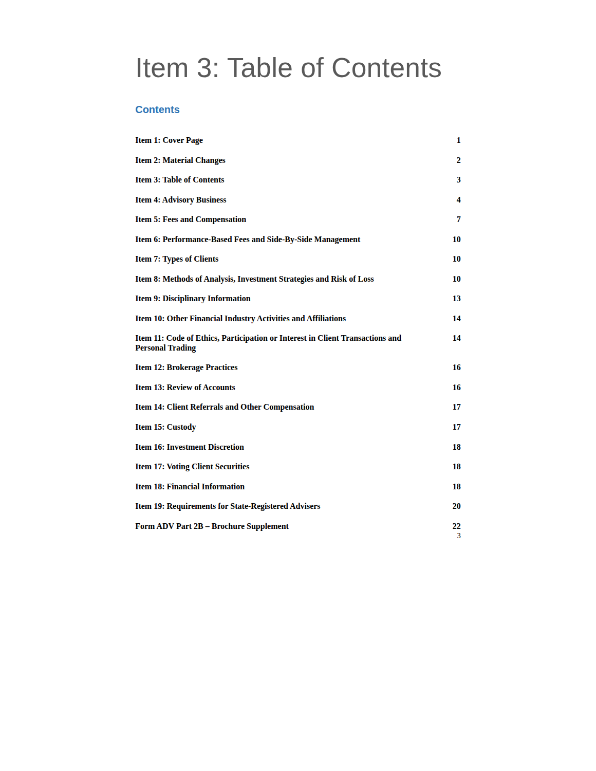Item 3: Table of Contents
Contents
| Item 1: Cover Page | 1 |
| Item 2: Material Changes | 2 |
| Item 3: Table of Contents | 3 |
| Item 4: Advisory Business | 4 |
| Item 5: Fees and Compensation | 7 |
| Item 6: Performance-Based Fees and Side-By-Side Management | 10 |
| Item 7: Types of Clients | 10 |
| Item 8: Methods of Analysis, Investment Strategies and Risk of Loss | 10 |
| Item 9: Disciplinary Information | 13 |
| Item 10: Other Financial Industry Activities and Affiliations | 14 |
| Item 11: Code of Ethics, Participation or Interest in Client Transactions and Personal Trading | 14 |
| Item 12: Brokerage Practices | 16 |
| Item 13: Review of Accounts | 16 |
| Item 14: Client Referrals and Other Compensation | 17 |
| Item 15: Custody | 17 |
| Item 16: Investment Discretion | 18 |
| Item 17: Voting Client Securities | 18 |
| Item 18: Financial Information | 18 |
| Item 19: Requirements for State-Registered Advisers | 20 |
| Form ADV Part 2B – Brochure Supplement | 22 |
3